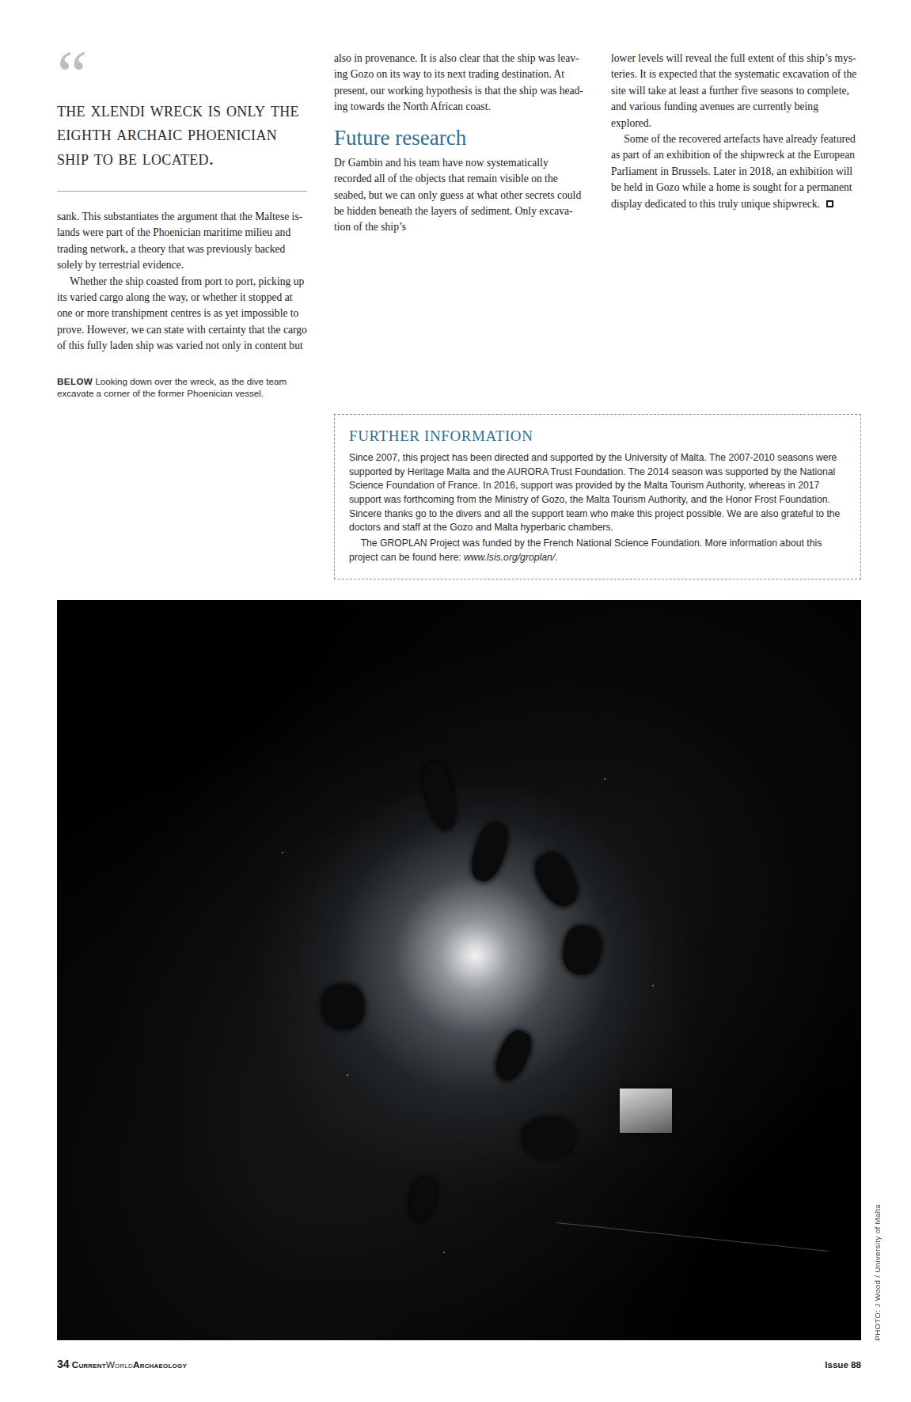“
The Xlendi wreck is only the eighth archaic Phoenician ship to be located.
sank. This substantiates the argument that the Maltese islands were part of the Phoenician maritime milieu and trading network, a theory that was previously backed solely by terrestrial evidence.
Whether the ship coasted from port to port, picking up its varied cargo along the way, or whether it stopped at one or more transhipment centres is as yet impossible to prove. However, we can state with certainty that the cargo of this fully laden ship was varied not only in content but
BELOW Looking down over the wreck, as the dive team excavate a corner of the former Phoenician vessel.
also in provenance. It is also clear that the ship was leaving Gozo on its way to its next trading destination. At present, our working hypothesis is that the ship was heading towards the North African coast.
Future research
Dr Gambin and his team have now systematically recorded all of the objects that remain visible on the seabed, but we can only guess at what other secrets could be hidden beneath the layers of sediment. Only excavation of the ship’s
lower levels will reveal the full extent of this ship’s mysteries. It is expected that the systematic excavation of the site will take at least a further five seasons to complete, and various funding avenues are currently being explored.
Some of the recovered artefacts have already featured as part of an exhibition of the shipwreck at the European Parliament in Brussels. Later in 2018, an exhibition will be held in Gozo while a home is sought for a permanent display dedicated to this truly unique shipwreck.
FURTHER INFORMATION
Since 2007, this project has been directed and supported by the University of Malta. The 2007-2010 seasons were supported by Heritage Malta and the AURORA Trust Foundation. The 2014 season was supported by the National Science Foundation of France. In 2016, support was provided by the Malta Tourism Authority, whereas in 2017 support was forthcoming from the Ministry of Gozo, the Malta Tourism Authority, and the Honor Frost Foundation. Sincere thanks go to the divers and all the support team who make this project possible. We are also grateful to the doctors and staff at the Gozo and Malta hyperbaric chambers.
The GROPLAN Project was funded by the French National Science Foundation. More information about this project can be found here: www.lsis.org/groplan/.
PHOTO: J Wood / University of Malta
34 Current WorldArchaeology
Issue 88